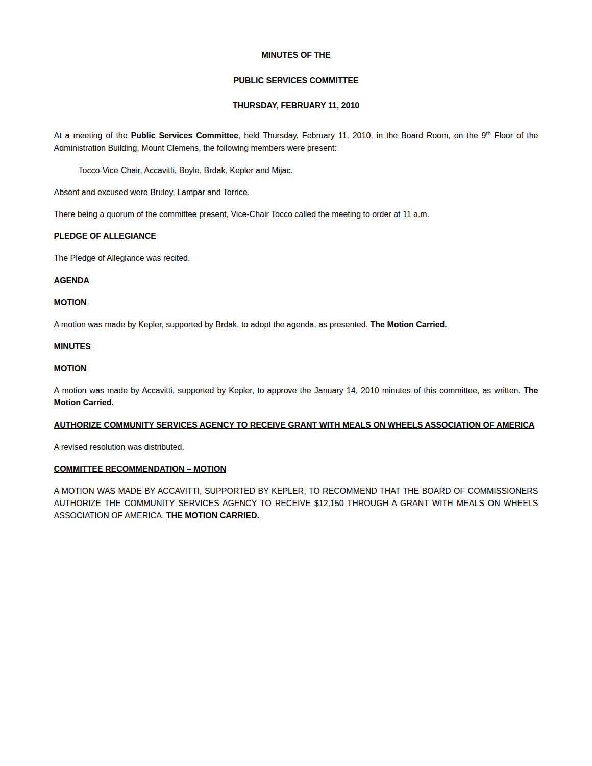MINUTES OF THE
PUBLIC SERVICES COMMITTEE
THURSDAY, FEBRUARY 11, 2010
At a meeting of the Public Services Committee, held Thursday, February 11, 2010, in the Board Room, on the 9th Floor of the Administration Building, Mount Clemens, the following members were present:
Tocco-Vice-Chair, Accavitti, Boyle, Brdak, Kepler and Mijac.
Absent and excused were Bruley, Lampar and Torrice.
There being a quorum of the committee present, Vice-Chair Tocco called the meeting to order at 11 a.m.
PLEDGE OF ALLEGIANCE
The Pledge of Allegiance was recited.
AGENDA
MOTION
A motion was made by Kepler, supported by Brdak, to adopt the agenda, as presented. The Motion Carried.
MINUTES
MOTION
A motion was made by Accavitti, supported by Kepler, to approve the January 14, 2010 minutes of this committee, as written. The Motion Carried.
AUTHORIZE COMMUNITY SERVICES AGENCY TO RECEIVE GRANT WITH MEALS ON WHEELS ASSOCIATION OF AMERICA
A revised resolution was distributed.
COMMITTEE RECOMMENDATION – MOTION
A MOTION WAS MADE BY ACCAVITTI, SUPPORTED BY KEPLER, TO RECOMMEND THAT THE BOARD OF COMMISSIONERS AUTHORIZE THE COMMUNITY SERVICES AGENCY TO RECEIVE $12,150 THROUGH A GRANT WITH MEALS ON WHEELS ASSOCIATION OF AMERICA. THE MOTION CARRIED.